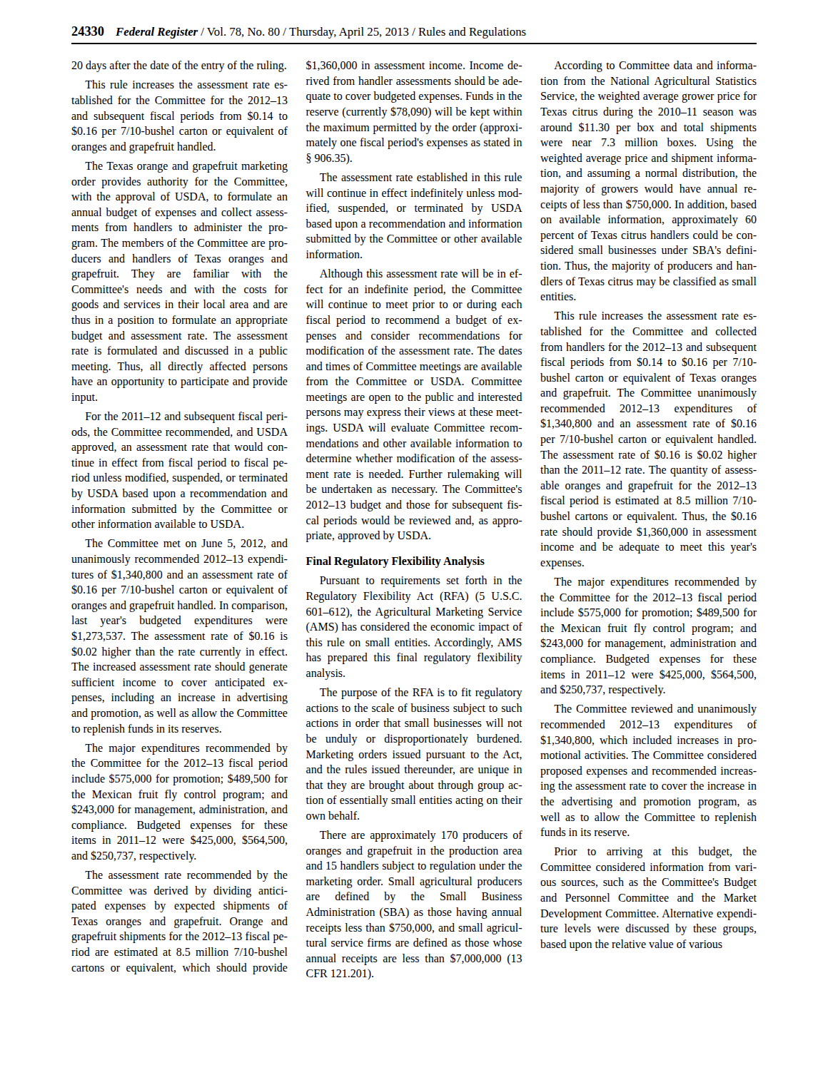24330 Federal Register / Vol. 78, No. 80 / Thursday, April 25, 2013 / Rules and Regulations
20 days after the date of the entry of the ruling.
This rule increases the assessment rate established for the Committee for the 2012–13 and subsequent fiscal periods from $0.14 to $0.16 per 7/10-bushel carton or equivalent of oranges and grapefruit handled.
The Texas orange and grapefruit marketing order provides authority for the Committee, with the approval of USDA, to formulate an annual budget of expenses and collect assessments from handlers to administer the program. The members of the Committee are producers and handlers of Texas oranges and grapefruit. They are familiar with the Committee's needs and with the costs for goods and services in their local area and are thus in a position to formulate an appropriate budget and assessment rate. The assessment rate is formulated and discussed in a public meeting. Thus, all directly affected persons have an opportunity to participate and provide input.
For the 2011–12 and subsequent fiscal periods, the Committee recommended, and USDA approved, an assessment rate that would continue in effect from fiscal period to fiscal period unless modified, suspended, or terminated by USDA based upon a recommendation and information submitted by the Committee or other information available to USDA.
The Committee met on June 5, 2012, and unanimously recommended 2012–13 expenditures of $1,340,800 and an assessment rate of $0.16 per 7/10-bushel carton or equivalent of oranges and grapefruit handled. In comparison, last year's budgeted expenditures were $1,273,537. The assessment rate of $0.16 is $0.02 higher than the rate currently in effect. The increased assessment rate should generate sufficient income to cover anticipated expenses, including an increase in advertising and promotion, as well as allow the Committee to replenish funds in its reserves.
The major expenditures recommended by the Committee for the 2012–13 fiscal period include $575,000 for promotion; $489,500 for the Mexican fruit fly control program; and $243,000 for management, administration, and compliance. Budgeted expenses for these items in 2011–12 were $425,000, $564,500, and $250,737, respectively.
The assessment rate recommended by the Committee was derived by dividing anticipated expenses by expected shipments of Texas oranges and grapefruit. Orange and grapefruit shipments for the 2012–13 fiscal period are estimated at 8.5 million 7/10-bushel cartons or equivalent, which should provide $1,360,000 in assessment income. Income derived from handler assessments should be adequate to cover budgeted expenses. Funds in the reserve (currently $78,090) will be kept within the maximum permitted by the order (approximately one fiscal period's expenses as stated in § 906.35).
The assessment rate established in this rule will continue in effect indefinitely unless modified, suspended, or terminated by USDA based upon a recommendation and information submitted by the Committee or other available information.
Although this assessment rate will be in effect for an indefinite period, the Committee will continue to meet prior to or during each fiscal period to recommend a budget of expenses and consider recommendations for modification of the assessment rate. The dates and times of Committee meetings are available from the Committee or USDA. Committee meetings are open to the public and interested persons may express their views at these meetings. USDA will evaluate Committee recommendations and other available information to determine whether modification of the assessment rate is needed. Further rulemaking will be undertaken as necessary. The Committee's 2012–13 budget and those for subsequent fiscal periods would be reviewed and, as appropriate, approved by USDA.
Final Regulatory Flexibility Analysis
Pursuant to requirements set forth in the Regulatory Flexibility Act (RFA) (5 U.S.C. 601–612), the Agricultural Marketing Service (AMS) has considered the economic impact of this rule on small entities. Accordingly, AMS has prepared this final regulatory flexibility analysis.
The purpose of the RFA is to fit regulatory actions to the scale of business subject to such actions in order that small businesses will not be unduly or disproportionately burdened. Marketing orders issued pursuant to the Act, and the rules issued thereunder, are unique in that they are brought about through group action of essentially small entities acting on their own behalf.
There are approximately 170 producers of oranges and grapefruit in the production area and 15 handlers subject to regulation under the marketing order. Small agricultural producers are defined by the Small Business Administration (SBA) as those having annual receipts less than $750,000, and small agricultural service firms are defined as those whose annual receipts are less than $7,000,000 (13 CFR 121.201).
According to Committee data and information from the National Agricultural Statistics Service, the weighted average grower price for Texas citrus during the 2010–11 season was around $11.30 per box and total shipments were near 7.3 million boxes. Using the weighted average price and shipment information, and assuming a normal distribution, the majority of growers would have annual receipts of less than $750,000. In addition, based on available information, approximately 60 percent of Texas citrus handlers could be considered small businesses under SBA's definition. Thus, the majority of producers and handlers of Texas citrus may be classified as small entities.
This rule increases the assessment rate established for the Committee and collected from handlers for the 2012–13 and subsequent fiscal periods from $0.14 to $0.16 per 7/10-bushel carton or equivalent of Texas oranges and grapefruit. The Committee unanimously recommended 2012–13 expenditures of $1,340,800 and an assessment rate of $0.16 per 7/10-bushel carton or equivalent handled. The assessment rate of $0.16 is $0.02 higher than the 2011–12 rate. The quantity of assessable oranges and grapefruit for the 2012–13 fiscal period is estimated at 8.5 million 7/10-bushel cartons or equivalent. Thus, the $0.16 rate should provide $1,360,000 in assessment income and be adequate to meet this year's expenses.
The major expenditures recommended by the Committee for the 2012–13 fiscal period include $575,000 for promotion; $489,500 for the Mexican fruit fly control program; and $243,000 for management, administration and compliance. Budgeted expenses for these items in 2011–12 were $425,000, $564,500, and $250,737, respectively.
The Committee reviewed and unanimously recommended 2012–13 expenditures of $1,340,800, which included increases in promotional activities. The Committee considered proposed expenses and recommended increasing the assessment rate to cover the increase in the advertising and promotion program, as well as to allow the Committee to replenish funds in its reserve.
Prior to arriving at this budget, the Committee considered information from various sources, such as the Committee's Budget and Personnel Committee and the Market Development Committee. Alternative expenditure levels were discussed by these groups, based upon the relative value of various